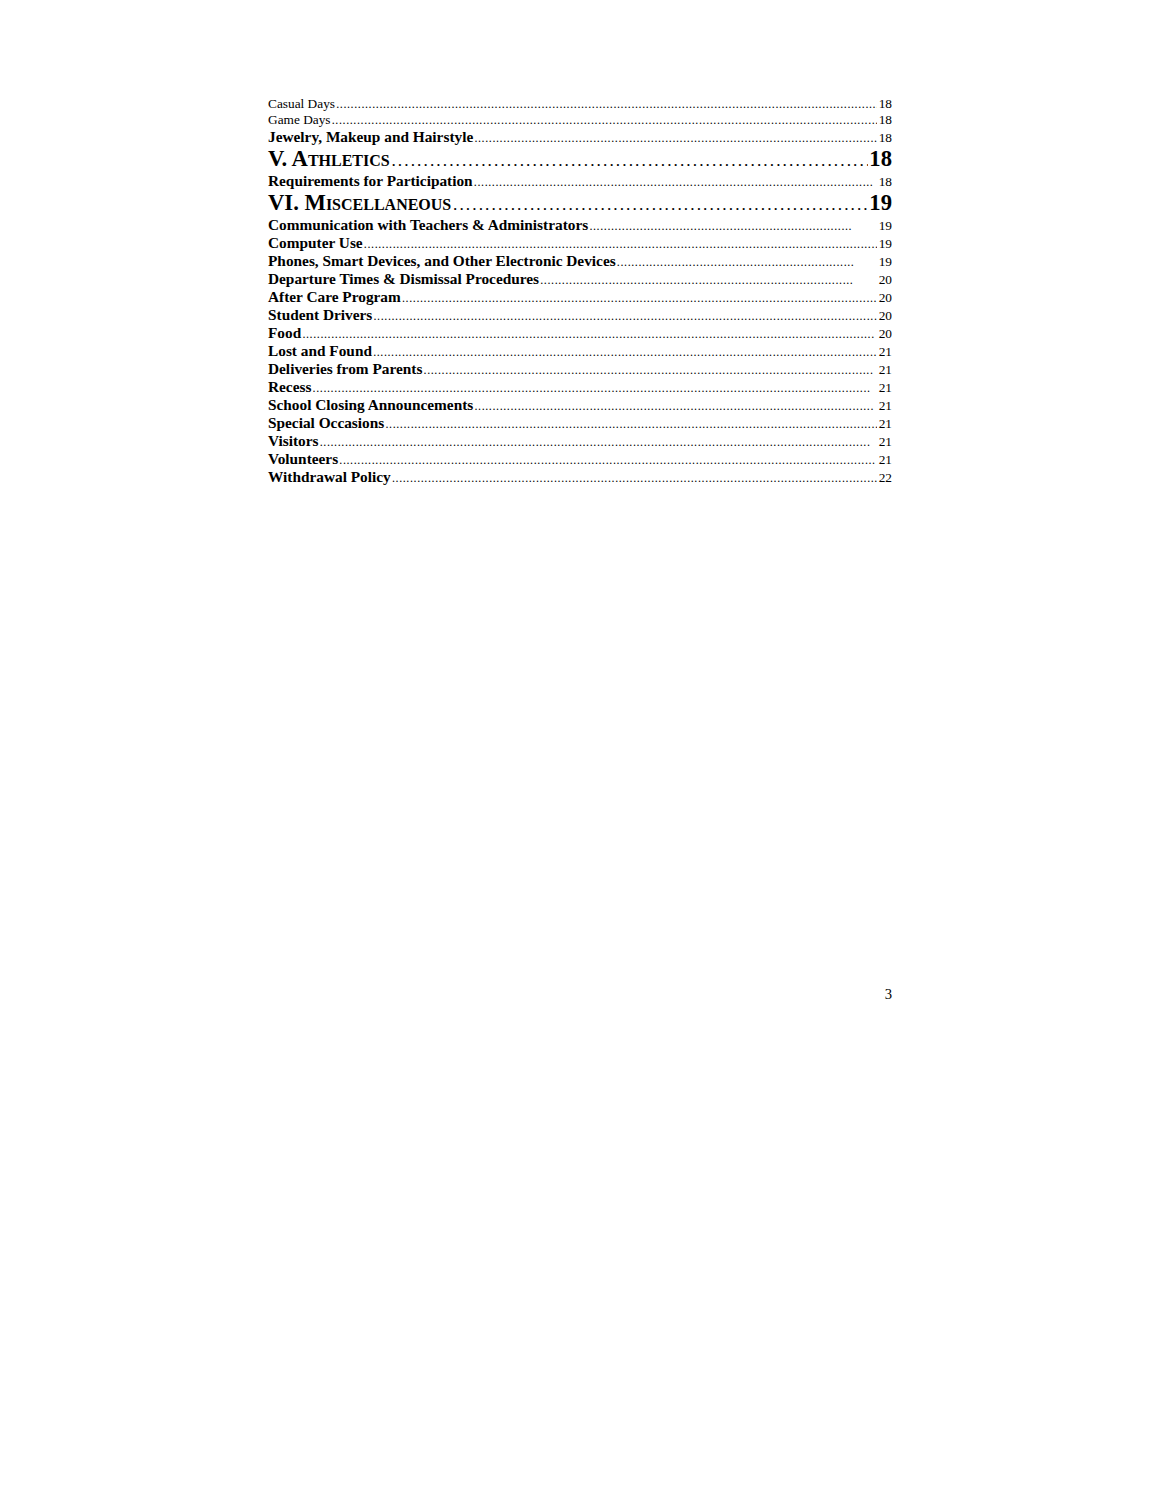Casual Days ........................................................................................................................................................... 18
Game Days ............................................................................................................................................................. 18
Jewelry, Makeup and Hairstyle ................................................................................................................. 18
V. Athletics .............................................................................. 18
Requirements for Participation ............................................................................................................... 18
VI. Miscellaneous .................................................................. 19
Communication with Teachers & Administrators ......................................................................... 19
Computer Use ................................................................................................................................................. 19
Phones, Smart Devices, and Other Electronic Devices .................................................................. 19
Departure Times & Dismissal Procedures ....................................................................................... 20
After Care Program ....................................................................................................................................... 20
Student Drivers .............................................................................................................................................. 20
Food ............................................................................................................................................................... 20
Lost and Found .............................................................................................................................................. 21
Deliveries from Parents ............................................................................................................................. 21
Recess ........................................................................................................................................................... 21
School Closing Announcements ............................................................................................................... 21
Special Occasions ......................................................................................................................................... 21
Visitors ......................................................................................................................................................... 21
Volunteers ..................................................................................................................................................... 21
Withdrawal Policy ......................................................................................................................................... 22
3